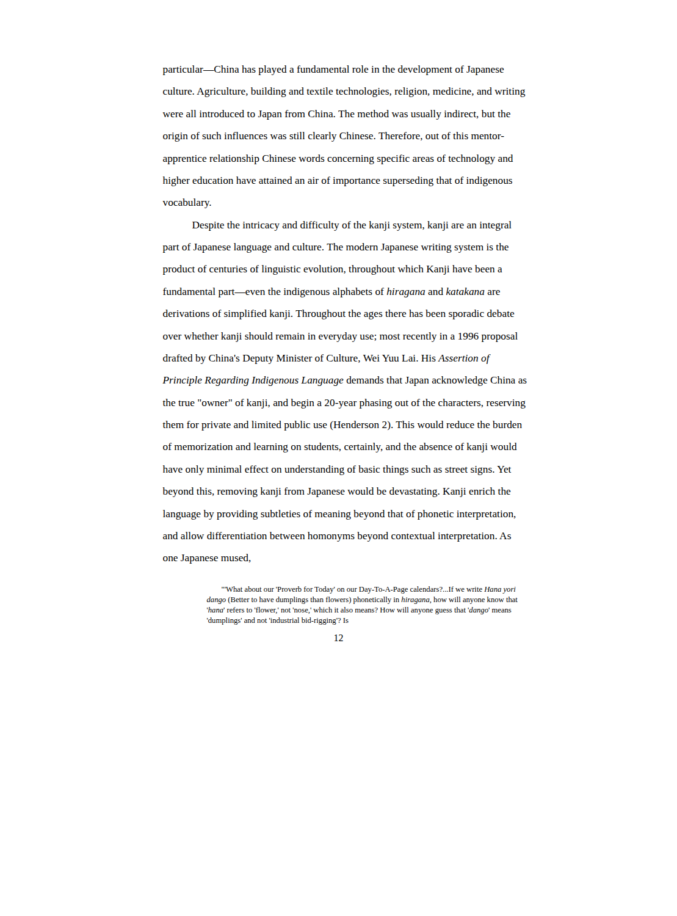particular—China has played a fundamental role in the development of Japanese culture. Agriculture, building and textile technologies, religion, medicine, and writing were all introduced to Japan from China. The method was usually indirect, but the origin of such influences was still clearly Chinese. Therefore, out of this mentor-apprentice relationship Chinese words concerning specific areas of technology and higher education have attained an air of importance superseding that of indigenous vocabulary.
Despite the intricacy and difficulty of the kanji system, kanji are an integral part of Japanese language and culture. The modern Japanese writing system is the product of centuries of linguistic evolution, throughout which Kanji have been a fundamental part—even the indigenous alphabets of hiragana and katakana are derivations of simplified kanji. Throughout the ages there has been sporadic debate over whether kanji should remain in everyday use; most recently in a 1996 proposal drafted by China's Deputy Minister of Culture, Wei Yuu Lai. His Assertion of Principle Regarding Indigenous Language demands that Japan acknowledge China as the true "owner" of kanji, and begin a 20-year phasing out of the characters, reserving them for private and limited public use (Henderson 2). This would reduce the burden of memorization and learning on students, certainly, and the absence of kanji would have only minimal effect on understanding of basic things such as street signs. Yet beyond this, removing kanji from Japanese would be devastating. Kanji enrich the language by providing subtleties of meaning beyond that of phonetic interpretation, and allow differentiation between homonyms beyond contextual interpretation. As one Japanese mused,
"'What about our 'Proverb for Today' on our Day-To-A-Page calendars?...If we write Hana yori dango (Better to have dumplings than flowers) phonetically in hiragana, how will anyone know that 'hana' refers to 'flower,' not 'nose,' which it also means? How will anyone guess that 'dango' means 'dumplings' and not 'industrial bid-rigging'? Is
12